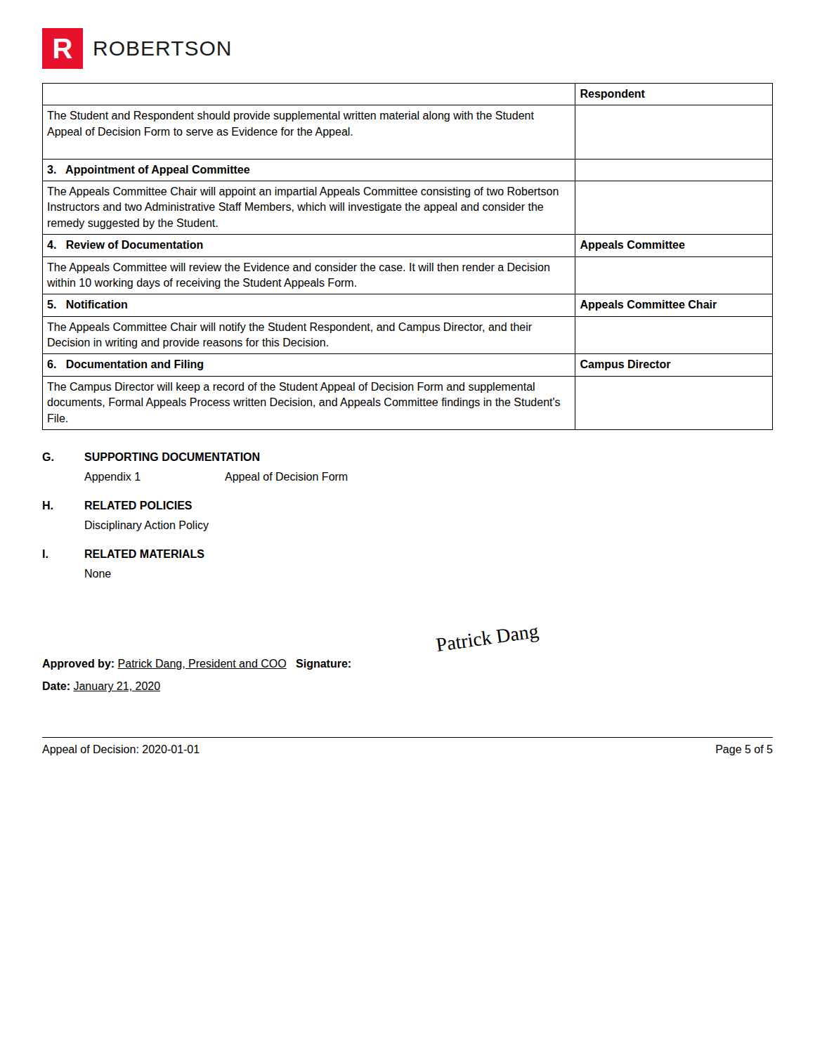R
ROBERTSON
| | Respondent |
| The Student and Respondent should provide supplemental written material along with the Student Appeal of Decision Form to serve as Evidence for the Appeal. | |
| 3. Appointment of Appeal Committee | |
| The Appeals Committee Chair will appoint an impartial Appeals Committee consisting of two Robertson Instructors and two Administrative Staff Members, which will investigate the appeal and consider the remedy suggested by the Student. | |
| 4. Review of Documentation | Appeals Committee |
| The Appeals Committee will review the Evidence and consider the case. It will then render a Decision within 10 working days of receiving the Student Appeals Form. | |
| 5. Notification | Appeals Committee Chair |
| The Appeals Committee Chair will notify the Student Respondent, and Campus Director, and their Decision in writing and provide reasons for this Decision. | |
| 6. Documentation and Filing | Campus Director |
| The Campus Director will keep a record of the Student Appeal of Decision Form and supplemental documents, Formal Appeals Process written Decision, and Appeals Committee findings in the Student's File. | |
G.
SUPPORTING DOCUMENTATION
Appendix 1
Appeal of Decision Form
H.
RELATED POLICIES
Disciplinary Action Policy
I.
RELATED MATERIALS
None
Patrick Dang
Approved by: Patrick Dang, President and COO Signature:
Date: January 21, 2020
Appeal of Decision: 2020-01-01
Page 5 of 5